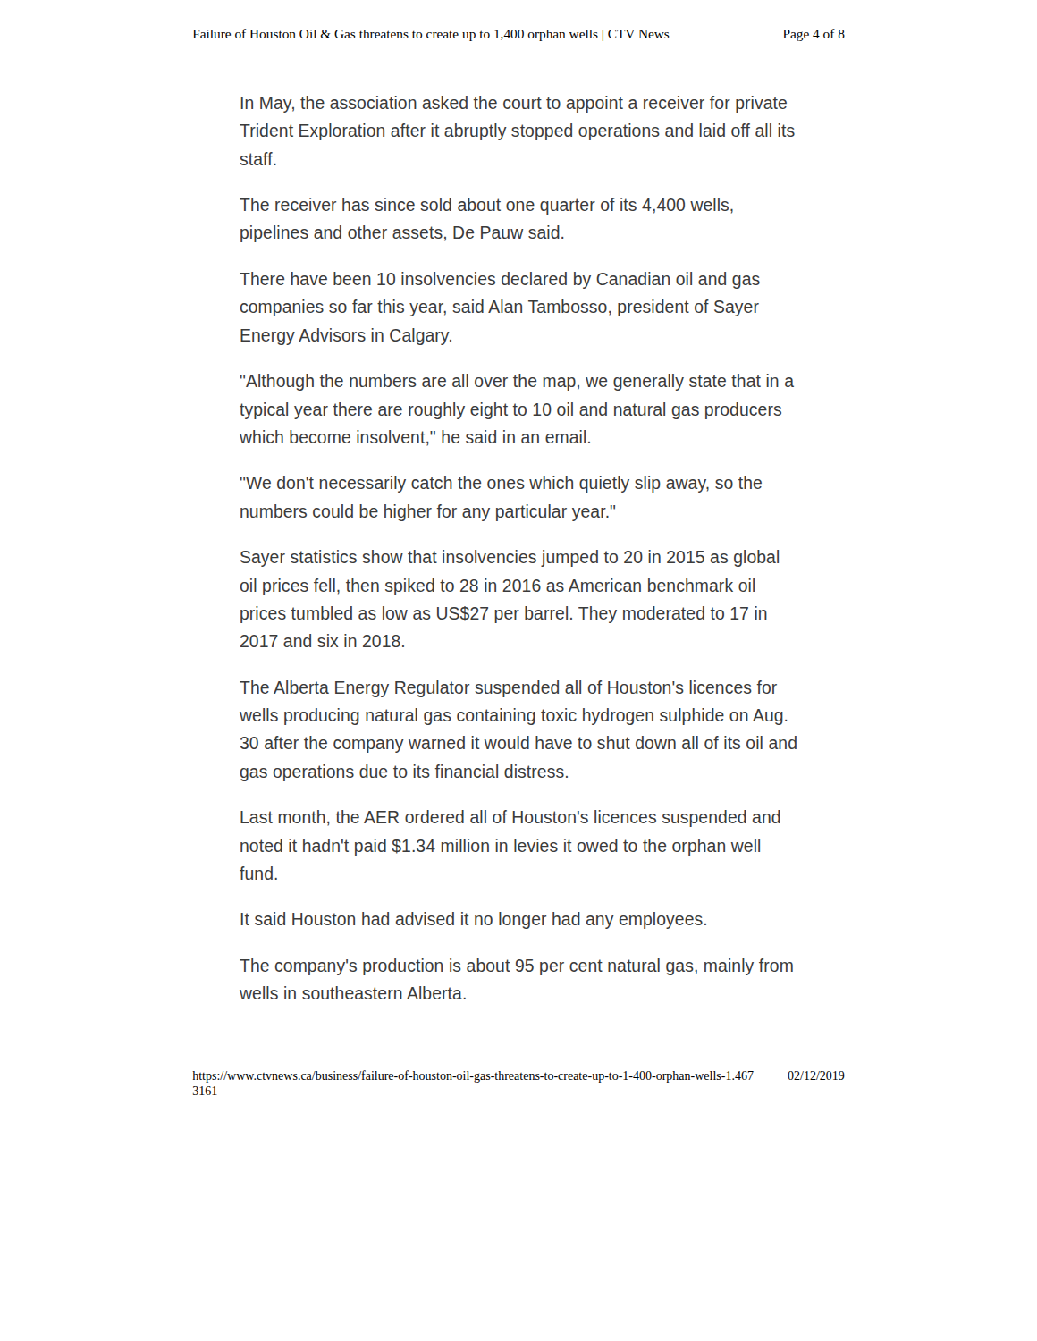Failure of Houston Oil & Gas threatens to create up to 1,400 orphan wells | CTV News
Page 4 of 8
In May, the association asked the court to appoint a receiver for private Trident Exploration after it abruptly stopped operations and laid off all its staff.
The receiver has since sold about one quarter of its 4,400 wells, pipelines and other assets, De Pauw said.
There have been 10 insolvencies declared by Canadian oil and gas companies so far this year, said Alan Tambosso, president of Sayer Energy Advisors in Calgary.
"Although the numbers are all over the map, we generally state that in a typical year there are roughly eight to 10 oil and natural gas producers which become insolvent," he said in an email.
"We don't necessarily catch the ones which quietly slip away, so the numbers could be higher for any particular year."
Sayer statistics show that insolvencies jumped to 20 in 2015 as global oil prices fell, then spiked to 28 in 2016 as American benchmark oil prices tumbled as low as US$27 per barrel. They moderated to 17 in 2017 and six in 2018.
The Alberta Energy Regulator suspended all of Houston's licences for wells producing natural gas containing toxic hydrogen sulphide on Aug. 30 after the company warned it would have to shut down all of its oil and gas operations due to its financial distress.
Last month, the AER ordered all of Houston's licences suspended and noted it hadn't paid $1.34 million in levies it owed to the orphan well fund.
It said Houston had advised it no longer had any employees.
The company's production is about 95 per cent natural gas, mainly from wells in southeastern Alberta.
https://www.ctvnews.ca/business/failure-of-houston-oil-gas-threatens-to-create-up-to-1-400-orphan-wells-1.4673161
02/12/2019